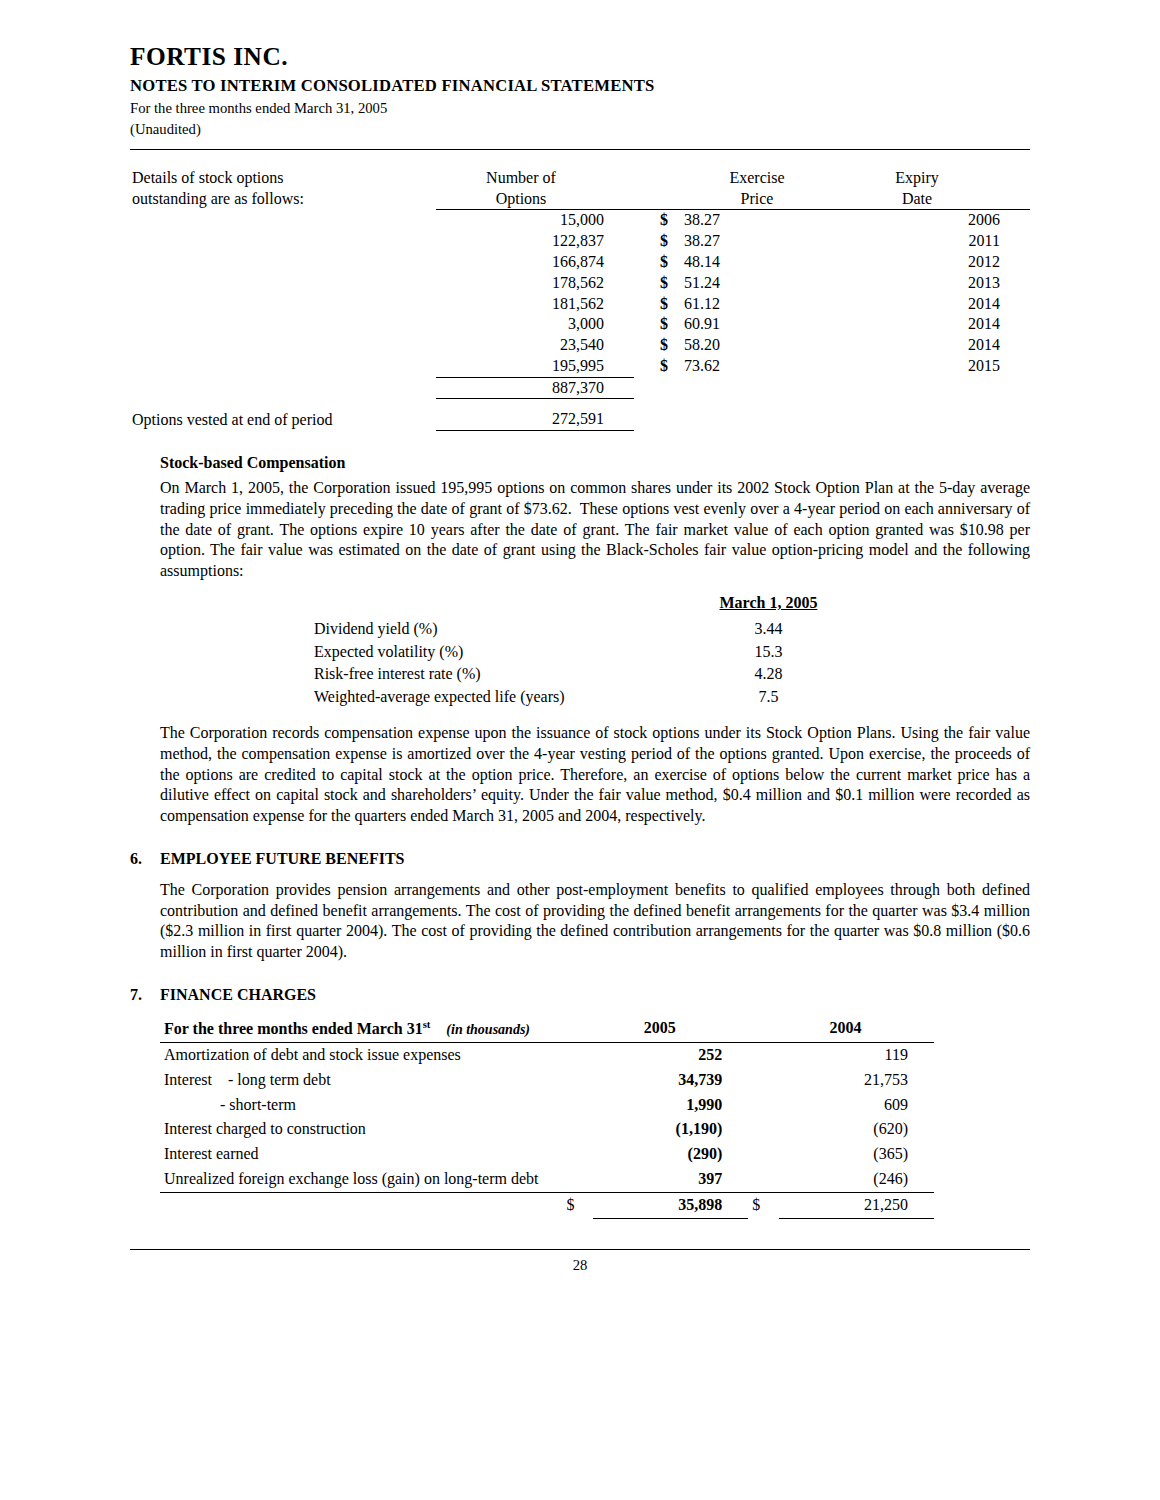FORTIS INC.
NOTES TO INTERIM CONSOLIDATED FINANCIAL STATEMENTS
For the three months ended March 31, 2005
(Unaudited)
| Details of stock options | Number of | | Exercise | Expiry |
| outstanding are as follows: | Options | | Price | Date |
| | 15,000 | $ | 38.27 | 2006 |
| | 122,837 | $ | 38.27 | 2011 |
| | 166,874 | $ | 48.14 | 2012 |
| | 178,562 | $ | 51.24 | 2013 |
| | 181,562 | $ | 61.12 | 2014 |
| | 3,000 | $ | 60.91 | 2014 |
| | 23,540 | $ | 58.20 | 2014 |
| | 195,995 | $ | 73.62 | 2015 |
| | 887,370 | | | |
| Options vested at end of period | 272,591 | | | |
Stock-based Compensation
On March 1, 2005, the Corporation issued 195,995 options on common shares under its 2002 Stock Option Plan at the 5-day average trading price immediately preceding the date of grant of $73.62. These options vest evenly over a 4-year period on each anniversary of the date of grant. The options expire 10 years after the date of grant. The fair market value of each option granted was $10.98 per option. The fair value was estimated on the date of grant using the Black-Scholes fair value option-pricing model and the following assumptions:
| | March 1, 2005 |
| Dividend yield (%) | 3.44 |
| Expected volatility (%) | 15.3 |
| Risk-free interest rate (%) | 4.28 |
| Weighted-average expected life (years) | 7.5 |
The Corporation records compensation expense upon the issuance of stock options under its Stock Option Plans. Using the fair value method, the compensation expense is amortized over the 4-year vesting period of the options granted. Upon exercise, the proceeds of the options are credited to capital stock at the option price. Therefore, an exercise of options below the current market price has a dilutive effect on capital stock and shareholders’ equity. Under the fair value method, $0.4 million and $0.1 million were recorded as compensation expense for the quarters ended March 31, 2005 and 2004, respectively.
6. EMPLOYEE FUTURE BENEFITS
The Corporation provides pension arrangements and other post-employment benefits to qualified employees through both defined contribution and defined benefit arrangements. The cost of providing the defined benefit arrangements for the quarter was $3.4 million ($2.3 million in first quarter 2004). The cost of providing the defined contribution arrangements for the quarter was $0.8 million ($0.6 million in first quarter 2004).
7. FINANCE CHARGES
| For the three months ended March 31 st (in thousands ) | | 2005 | | 2004 |
| Amortization of debt and stock issue expenses | | 252 | | 119 |
| Interest - long term debt | | 34,739 | | 21,753 |
| - short-term | | 1,990 | | 609 |
| Interest charged to construction | | (1,190) | | (620) |
| Interest earned | | (290) | | (365) |
| Unrealized foreign exchange loss (gain) on long-term debt | | 397 | | (246) |
| | $ | 35,898 | $ | 21,250 |
28